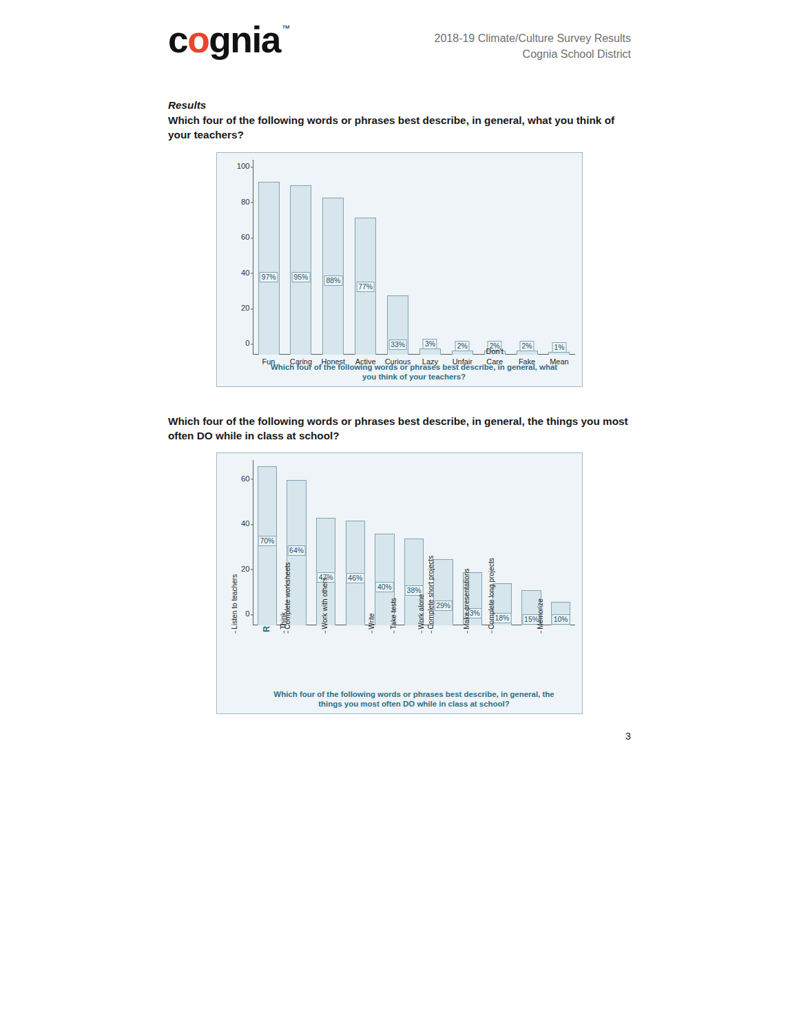cognia™
2018-19 Climate/Culture Survey Results
Cognia School District
Results
Which four of the following words or phrases best describe, in general, what you think of your teachers?
Response Percentage
0
20
40
60
80
100
97%
Fun
95%
Caring
88%
Honest
77%
Active
33%
Curious
3%
Lazy
2%
Unfair
2%
Don't Care
2%
Fake
1%
Mean
Which four of the following words or phrases best describe, in general, what
you think of your teachers?
Which four of the following words or phrases best describe, in general, the things you most often DO while in class at school?
Response Percentage
0
20
40
60
70%
Listen to teachers
64%
Think
47%
Complete worksheets
46%
Work with others
40%
Write
38%
Take tests
29%
Work alone
23%
Complete short projects
18%
Make presentations
15%
Complete long projects
10%
Memorize
Which four of the following words or phrases best describe, in general, the
things you most often DO while in class at school?
3